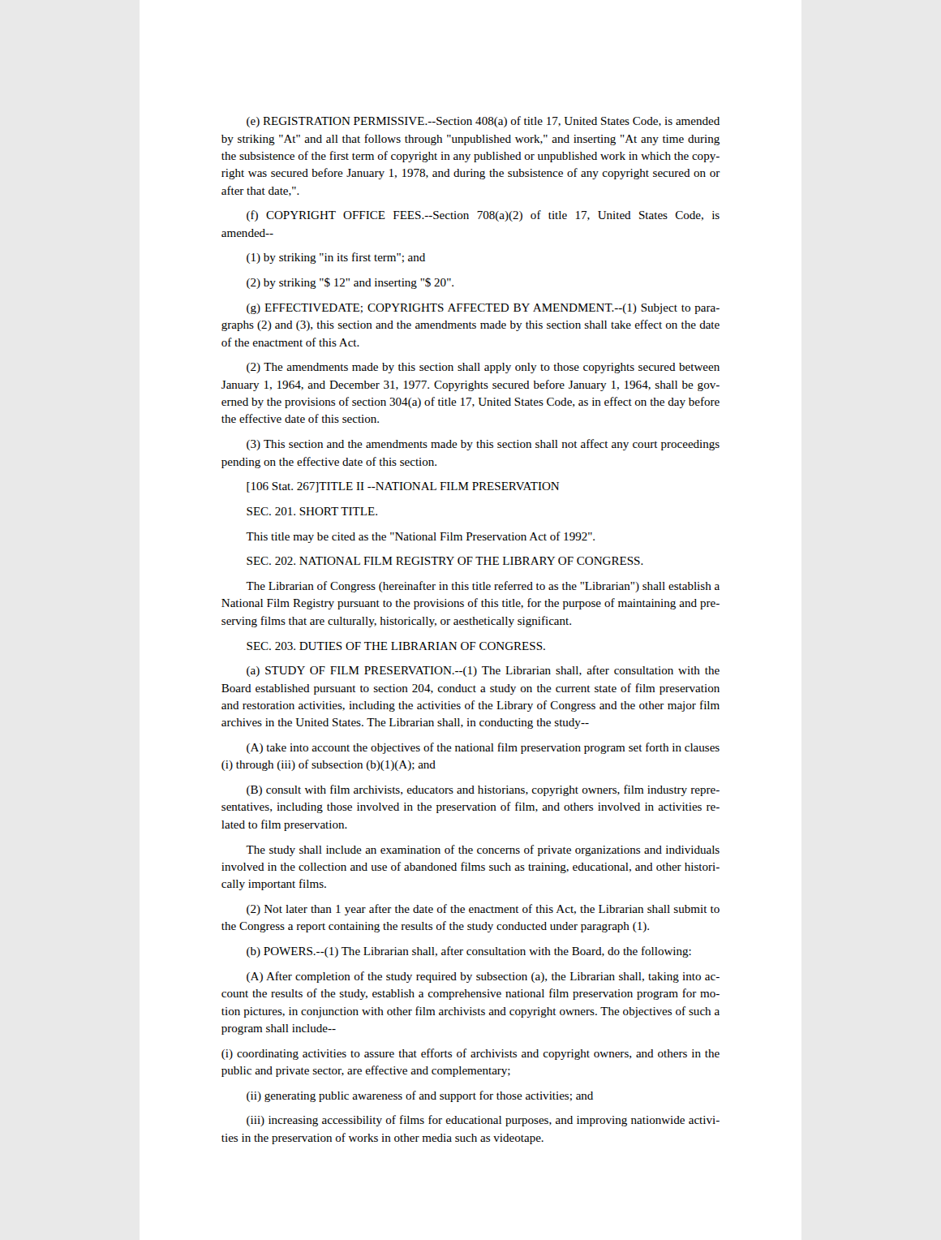(e) REGISTRATION PERMISSIVE.--Section 408(a) of title 17, United States Code, is amended by striking "At" and all that follows through "unpublished work," and inserting "At any time during the subsistence of the first term of copyright in any published or unpublished work in which the copyright was secured before January 1, 1978, and during the subsistence of any copyright secured on or after that date,".
(f) COPYRIGHT OFFICE FEES.--Section 708(a)(2) of title 17, United States Code, is amended--
(1) by striking "in its first term"; and
(2) by striking "$ 12" and inserting "$ 20".
(g) EFFECTIVEDATE; COPYRIGHTS AFFECTED BY AMENDMENT.--(1) Subject to paragraphs (2) and (3), this section and the amendments made by this section shall take effect on the date of the enactment of this Act.
(2) The amendments made by this section shall apply only to those copyrights secured between January 1, 1964, and December 31, 1977. Copyrights secured before January 1, 1964, shall be governed by the provisions of section 304(a) of title 17, United States Code, as in effect on the day before the effective date of this section.
(3) This section and the amendments made by this section shall not affect any court proceedings pending on the effective date of this section.
[106 Stat. 267]TITLE II --NATIONAL FILM PRESERVATION
SEC. 201. SHORT TITLE.
This title may be cited as the "National Film Preservation Act of 1992".
SEC. 202. NATIONAL FILM REGISTRY OF THE LIBRARY OF CONGRESS.
The Librarian of Congress (hereinafter in this title referred to as the "Librarian") shall establish a National Film Registry pursuant to the provisions of this title, for the purpose of maintaining and preserving films that are culturally, historically, or aesthetically significant.
SEC. 203. DUTIES OF THE LIBRARIAN OF CONGRESS.
(a) STUDY OF FILM PRESERVATION.--(1) The Librarian shall, after consultation with the Board established pursuant to section 204, conduct a study on the current state of film preservation and restoration activities, including the activities of the Library of Congress and the other major film archives in the United States. The Librarian shall, in conducting the study--
(A) take into account the objectives of the national film preservation program set forth in clauses (i) through (iii) of subsection (b)(1)(A); and
(B) consult with film archivists, educators and historians, copyright owners, film industry representatives, including those involved in the preservation of film, and others involved in activities related to film preservation.
The study shall include an examination of the concerns of private organizations and individuals involved in the collection and use of abandoned films such as training, educational, and other historically important films.
(2) Not later than 1 year after the date of the enactment of this Act, the Librarian shall submit to the Congress a report containing the results of the study conducted under paragraph (1).
(b) POWERS.--(1) The Librarian shall, after consultation with the Board, do the following:
(A) After completion of the study required by subsection (a), the Librarian shall, taking into account the results of the study, establish a comprehensive national film preservation program for motion pictures, in conjunction with other film archivists and copyright owners. The objectives of such a program shall include--
(i) coordinating activities to assure that efforts of archivists and copyright owners, and others in the public and private sector, are effective and complementary;
(ii) generating public awareness of and support for those activities; and
(iii) increasing accessibility of films for educational purposes, and improving nationwide activities in the preservation of works in other media such as videotape.